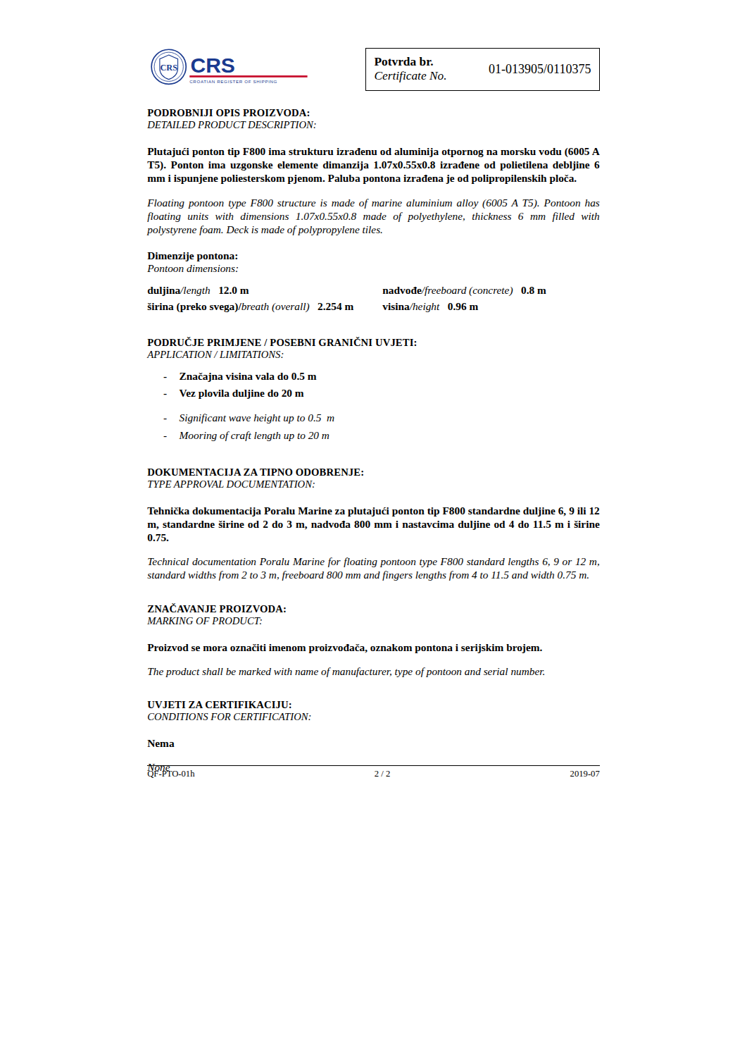CRS CRS CROATIAN REGISTER OF SHIPPING
Potvrda br.
Certificate No.
01-013905/0110375
PODROBNIJI OPIS PROIZVODA:
DETAILED PRODUCT DESCRIPTION:
Plutajući ponton tip F800 ima strukturu izrađenu od aluminija otpornog na morsku vodu (6005 A T5). Ponton ima uzgonske elemente dimanzija 1.07x0.55x0.8 izrađene od polietilena debljine 6 mm i ispunjene poliesterskom pjenom. Paluba pontona izrađena je od polipropilenskih ploča.
Floating pontoon type F800 structure is made of marine aluminium alloy (6005 A T5). Pontoon has floating units with dimensions 1.07x0.55x0.8 made of polyethylene, thickness 6 mm filled with polystyrene foam. Deck is made of polypropylene tiles.
Dimenzije pontona:
Pontoon dimensions:
| duljina /length 12.0 m | nadvođe /freeboard (concrete) 0.8 m |
| širina (preko svega)/ breath (overall) 2.254 m | visina /height 0.96 m |
PODRUČJE PRIMJENE / POSEBNI GRANIČNI UVJETI:
APPLICATION / LIMITATIONS:
Značajna visina vala do 0.5 m
Vez plovila duljine do 20 m
Significant wave height up to 0.5 m
Mooring of craft length up to 20 m
DOKUMENTACIJA ZA TIPNO ODOBRENJE:
TYPE APPROVAL DOCUMENTATION:
Tehnička dokumentacija Poralu Marine za plutajući ponton tip F800 standardne duljine 6, 9 ili 12 m, standardne širine od 2 do 3 m, nadvođa 800 mm i nastavcima duljine od 4 do 11.5 m i širine 0.75.
Technical documentation Poralu Marine for floating pontoon type F800 standard lengths 6, 9 or 12 m, standard widths from 2 to 3 m, freeboard 800 mm and fingers lengths from 4 to 11.5 and width 0.75 m.
ZNAČAVANJE PROIZVODA:
MARKING OF PRODUCT:
Proizvod se mora označiti imenom proizvođača, oznakom pontona i serijskim brojem.
The product shall be marked with name of manufacturer, type of pontoon and serial number.
UVJETI ZA CERTIFIKACIJU:
CONDITIONS FOR CERTIFICATION:
Nema
None
QF-PTO-01h
2 / 2
2019-07